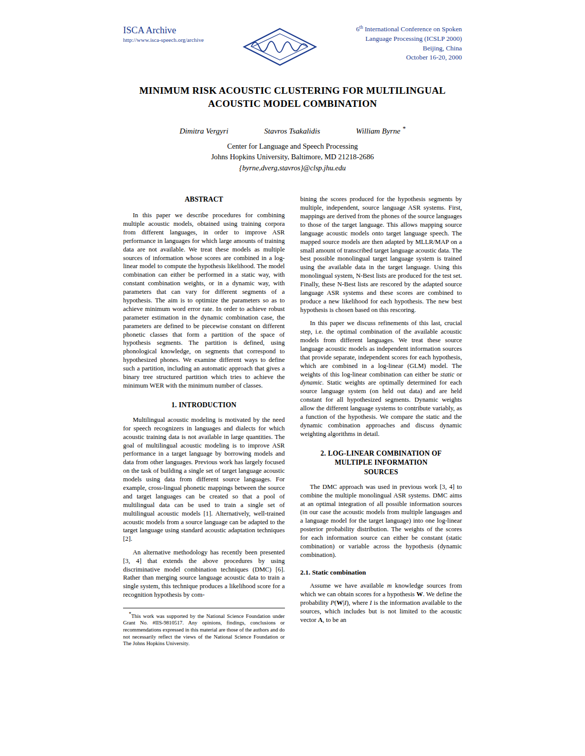ISCA Archive
http://www.isca-speech.org/archive
6th International Conference on Spoken
Language Processing (ICSLP 2000)
Beijing, China
October 16-20, 2000
MINIMUM RISK ACOUSTIC CLUSTERING FOR MULTILINGUAL
ACOUSTIC MODEL COMBINATION
Dimitra Vergyri Stavros Tsakalidis William Byrne *
Center for Language and Speech Processing
Johns Hopkins University, Baltimore, MD 21218-2686
{byrne,dverg,stavros}@clsp.jhu.edu
ABSTRACT
In this paper we describe procedures for combining multiple acoustic models, obtained using training corpora from different languages, in order to improve ASR performance in languages for which large amounts of training data are not available. We treat these models as multiple sources of information whose scores are combined in a log-linear model to compute the hypothesis likelihood. The model combination can either be performed in a static way, with constant combination weights, or in a dynamic way, with parameters that can vary for different segments of a hypothesis. The aim is to optimize the parameters so as to achieve minimum word error rate. In order to achieve robust parameter estimation in the dynamic combination case, the parameters are defined to be piecewise constant on different phonetic classes that form a partition of the space of hypothesis segments. The partition is defined, using phonological knowledge, on segments that correspond to hypothesized phones. We examine different ways to define such a partition, including an automatic approach that gives a binary tree structured partition which tries to achieve the minimum WER with the minimum number of classes.
1. INTRODUCTION
Multilingual acoustic modeling is motivated by the need for speech recognizers in languages and dialects for which acoustic training data is not available in large quantities. The goal of multilingual acoustic modeling is to improve ASR performance in a target language by borrowing models and data from other languages. Previous work has largely focused on the task of building a single set of target language acoustic models using data from different source languages. For example, cross-lingual phonetic mappings between the source and target languages can be created so that a pool of multilingual data can be used to train a single set of multilingual acoustic models [1]. Alternatively, well-trained acoustic models from a source language can be adapted to the target language using standard acoustic adaptation techniques [2].
An alternative methodology has recently been presented [3, 4] that extends the above procedures by using discriminative model combination techniques (DMC) [6]. Rather than merging source language acoustic data to train a single system, this technique produces a likelihood score for a recognition hypothesis by com-
*This work was supported by the National Science Foundation under Grant No. #IIS-9810517. Any opinions, findings, conclusions or recommendations expressed in this material are those of the authors and do not necessarily reflect the views of the National Science Foundation or The Johns Hopkins University.
bining the scores produced for the hypothesis segments by multiple, independent, source language ASR systems. First, mappings are derived from the phones of the source languages to those of the target language. This allows mapping source language acoustic models onto target language speech. The mapped source models are then adapted by MLLR/MAP on a small amount of transcribed target language acoustic data. The best possible monolingual target language system is trained using the available data in the target language. Using this monolingual system, N-Best lists are produced for the test set. Finally, these N-Best lists are rescored by the adapted source language ASR systems and these scores are combined to produce a new likelihood for each hypothesis. The new best hypothesis is chosen based on this rescoring.
In this paper we discuss refinements of this last, crucial step, i.e. the optimal combination of the available acoustic models from different languages. We treat these source language acoustic models as independent information sources that provide separate, independent scores for each hypothesis, which are combined in a log-linear (GLM) model. The weights of this log-linear combination can either be static or dynamic. Static weights are optimally determined for each source language system (on held out data) and are held constant for all hypothesized segments. Dynamic weights allow the different language systems to contribute variably, as a function of the hypothesis. We compare the static and the dynamic combination approaches and discuss dynamic weighting algorithms in detail.
2. LOG-LINEAR COMBINATION OF
MULTIPLE INFORMATION
SOURCES
The DMC approach was used in previous work [3, 4] to combine the multiple monolingual ASR systems. DMC aims at an optimal integration of all possible information sources (in our case the acoustic models from multiple languages and a language model for the target language) into one log-linear posterior probability distribution. The weights of the scores for each information source can either be constant (static combination) or variable across the hypothesis (dynamic combination).
2.1. Static combination
Assume we have available m knowledge sources from which we can obtain scores for a hypothesis W. We define the probability P(W|I), where I is the information available to the sources, which includes but is not limited to the acoustic vector A, to be an